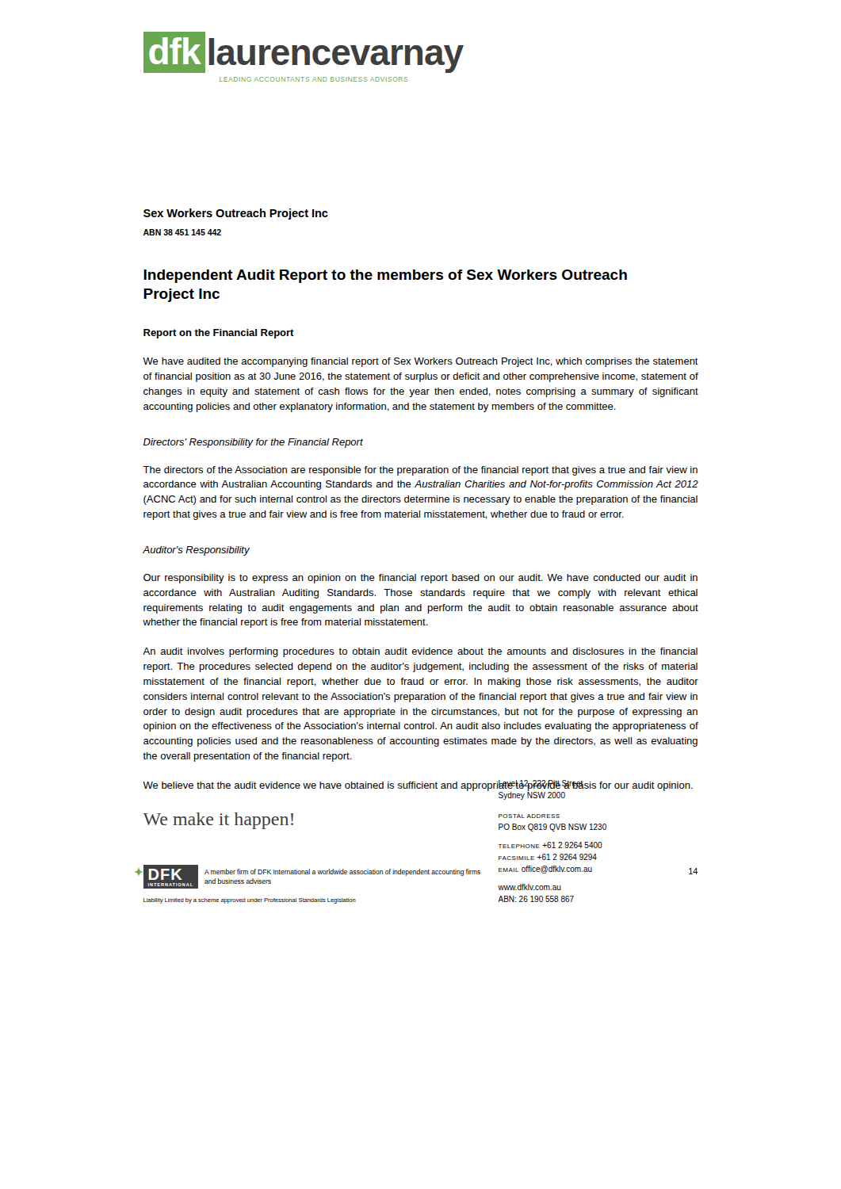dfk laurencevarnay
Leading Accountants and Business Advisors
Sex Workers Outreach Project Inc
ABN 38 451 145 442
Independent Audit Report to the members of Sex Workers Outreach
Project Inc
Report on the Financial Report
We have audited the accompanying financial report of Sex Workers Outreach Project Inc, which comprises the statement of financial position as at 30 June 2016, the statement of surplus or deficit and other comprehensive income, statement of changes in equity and statement of cash flows for the year then ended, notes comprising a summary of significant accounting policies and other explanatory information, and the statement by members of the committee.
Directors' Responsibility for the Financial Report
The directors of the Association are responsible for the preparation of the financial report that gives a true and fair view in accordance with Australian Accounting Standards and the Australian Charities and Not-for-profits Commission Act 2012 (ACNC Act) and for such internal control as the directors determine is necessary to enable the preparation of the financial report that gives a true and fair view and is free from material misstatement, whether due to fraud or error.
Auditor's Responsibility
Our responsibility is to express an opinion on the financial report based on our audit. We have conducted our audit in accordance with Australian Auditing Standards. Those standards require that we comply with relevant ethical requirements relating to audit engagements and plan and perform the audit to obtain reasonable assurance about whether the financial report is free from material misstatement.
An audit involves performing procedures to obtain audit evidence about the amounts and disclosures in the financial report. The procedures selected depend on the auditor's judgement, including the assessment of the risks of material misstatement of the financial report, whether due to fraud or error. In making those risk assessments, the auditor considers internal control relevant to the Association's preparation of the financial report that gives a true and fair view in order to design audit procedures that are appropriate in the circumstances, but not for the purpose of expressing an opinion on the effectiveness of the Association's internal control. An audit also includes evaluating the appropriateness of accounting policies used and the reasonableness of accounting estimates made by the directors, as well as evaluating the overall presentation of the financial report.
We believe that the audit evidence we have obtained is sufficient and appropriate to provide a basis for our audit opinion.
14
We make it happen!
✦DFKINTERNATIONAL A member firm of DFK International a worldwide association of independent accounting firms and business advisers
Liability Limited by a scheme approved under Professional Standards Legislation
Level 12, 222 Pitt Street
Sydney NSW 2000
Postal Address
PO Box Q819 QVB NSW 1230
Telephone +61 2 9264 5400
Facsimile +61 2 9264 9294
Email office@dfklv.com.au
www.dfklv.com.au
ABN: 26 190 558 867